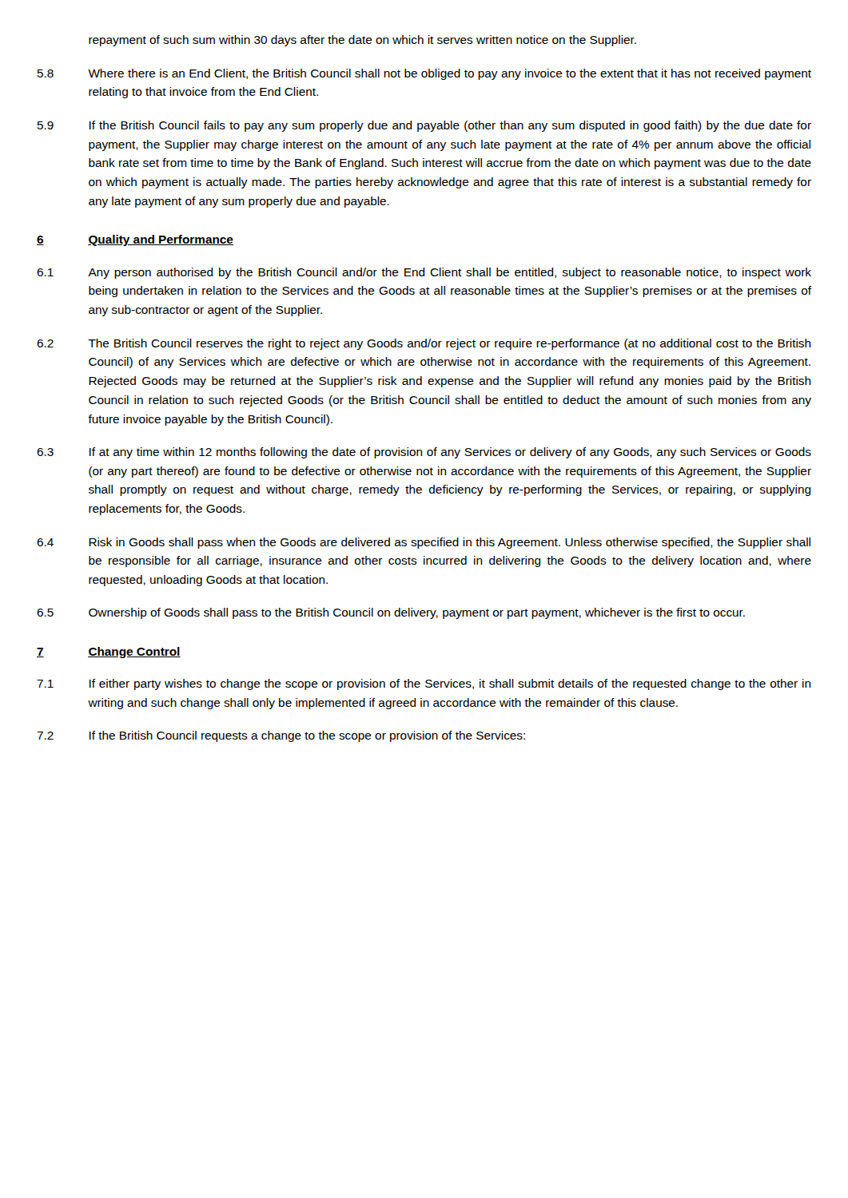repayment of such sum within 30 days after the date on which it serves written notice on the Supplier.
5.8
Where there is an End Client, the British Council shall not be obliged to pay any invoice to the extent that it has not received payment relating to that invoice from the End Client.
5.9
If the British Council fails to pay any sum properly due and payable (other than any sum disputed in good faith) by the due date for payment, the Supplier may charge interest on the amount of any such late payment at the rate of 4% per annum above the official bank rate set from time to time by the Bank of England. Such interest will accrue from the date on which payment was due to the date on which payment is actually made. The parties hereby acknowledge and agree that this rate of interest is a substantial remedy for any late payment of any sum properly due and payable.
6 Quality and Performance
6.1
Any person authorised by the British Council and/or the End Client shall be entitled, subject to reasonable notice, to inspect work being undertaken in relation to the Services and the Goods at all reasonable times at the Supplier’s premises or at the premises of any sub-contractor or agent of the Supplier.
6.2
The British Council reserves the right to reject any Goods and/or reject or require re-performance (at no additional cost to the British Council) of any Services which are defective or which are otherwise not in accordance with the requirements of this Agreement. Rejected Goods may be returned at the Supplier’s risk and expense and the Supplier will refund any monies paid by the British Council in relation to such rejected Goods (or the British Council shall be entitled to deduct the amount of such monies from any future invoice payable by the British Council).
6.3
If at any time within 12 months following the date of provision of any Services or delivery of any Goods, any such Services or Goods (or any part thereof) are found to be defective or otherwise not in accordance with the requirements of this Agreement, the Supplier shall promptly on request and without charge, remedy the deficiency by re-performing the Services, or repairing, or supplying replacements for, the Goods.
6.4
Risk in Goods shall pass when the Goods are delivered as specified in this Agreement. Unless otherwise specified, the Supplier shall be responsible for all carriage, insurance and other costs incurred in delivering the Goods to the delivery location and, where requested, unloading Goods at that location.
6.5
Ownership of Goods shall pass to the British Council on delivery, payment or part payment, whichever is the first to occur.
7 Change Control
7.1
If either party wishes to change the scope or provision of the Services, it shall submit details of the requested change to the other in writing and such change shall only be implemented if agreed in accordance with the remainder of this clause.
7.2
If the British Council requests a change to the scope or provision of the Services: